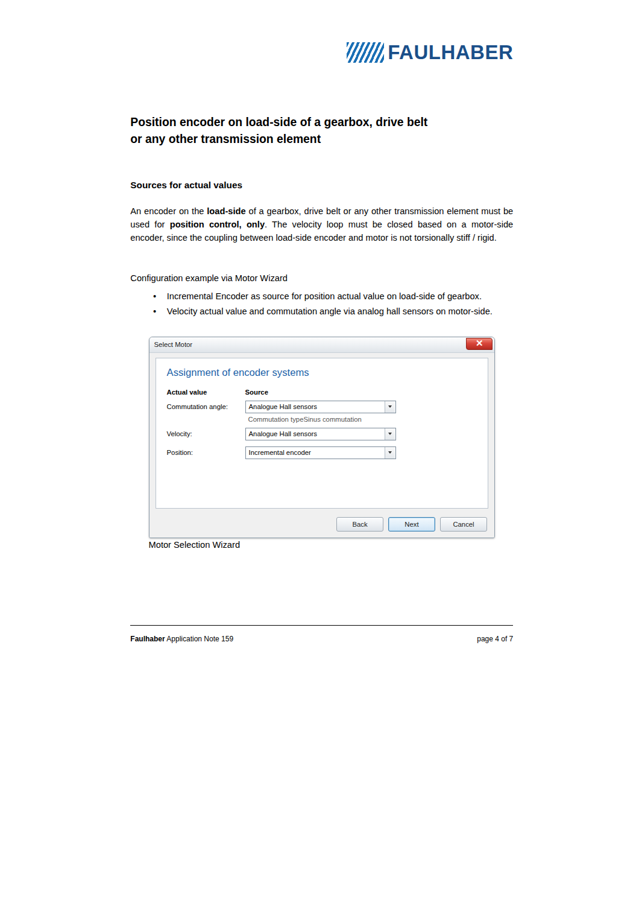FAULHABER
Position encoder on load-side of a gearbox, drive belt
or any other transmission element
Sources for actual values
An encoder on the load-side of a gearbox, drive belt or any other transmission element must be used for position control, only. The velocity loop must be closed based on a motor-side encoder, since the coupling between load-side encoder and motor is not torsionally stiff / rigid.
Configuration example via Motor Wizard
Incremental Encoder as source for position actual value on load-side of gearbox.
Velocity actual value and commutation angle via analog hall sensors on motor-side.
Select Motor
✕
Assignment of encoder systems
Actual value
Source
Commutation angle:
Analogue Hall sensors
Commutation typeSinus commutation
Velocity:
Analogue Hall sensors
Position:
Incremental encoder
Back
Next
Cancel
Motor Selection Wizard
Faulhaber Application Note 159
page 4 of 7